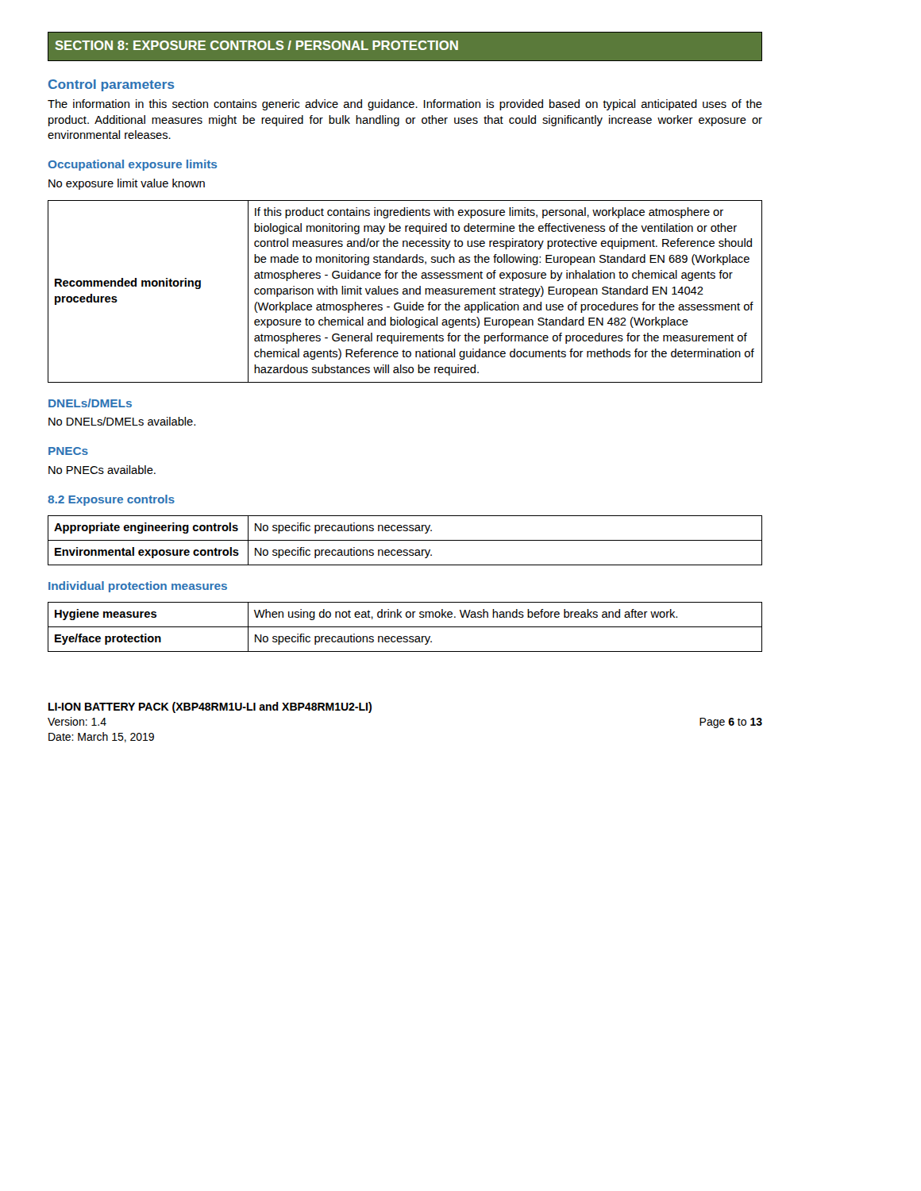SECTION 8: EXPOSURE CONTROLS / PERSONAL PROTECTION
Control parameters
The information in this section contains generic advice and guidance. Information is provided based on typical anticipated uses of the product. Additional measures might be required for bulk handling or other uses that could significantly increase worker exposure or environmental releases.
Occupational exposure limits
No exposure limit value known
| Recommended monitoring procedures | If this product contains ingredients with exposure limits, personal, workplace atmosphere or biological monitoring may be required to determine the effectiveness of the ventilation or other control measures and/or the necessity to use respiratory protective equipment. Reference should be made to monitoring standards, such as the following: European Standard EN 689 (Workplace atmospheres - Guidance for the assessment of exposure by inhalation to chemical agents for comparison with limit values and measurement strategy) European Standard EN 14042 (Workplace atmospheres - Guide for the application and use of procedures for the assessment of exposure to chemical and biological agents) European Standard EN 482 (Workplace atmospheres - General requirements for the performance of procedures for the measurement of chemical agents) Reference to national guidance documents for methods for the determination of hazardous substances will also be required. |
DNELs/DMELs
No DNELs/DMELs available.
PNECs
No PNECs available.
8.2 Exposure controls
| Appropriate engineering controls | No specific precautions necessary. |
| Environmental exposure controls | No specific precautions necessary. |
Individual protection measures
| Hygiene measures | When using do not eat, drink or smoke. Wash hands before breaks and after work. |
| Eye/face protection | No specific precautions necessary. |
LI-ION BATTERY PACK (XBP48RM1U-LI and XBP48RM1U2-LI)
Version: 1.4
Date: March 15, 2019
Page 6 to 13